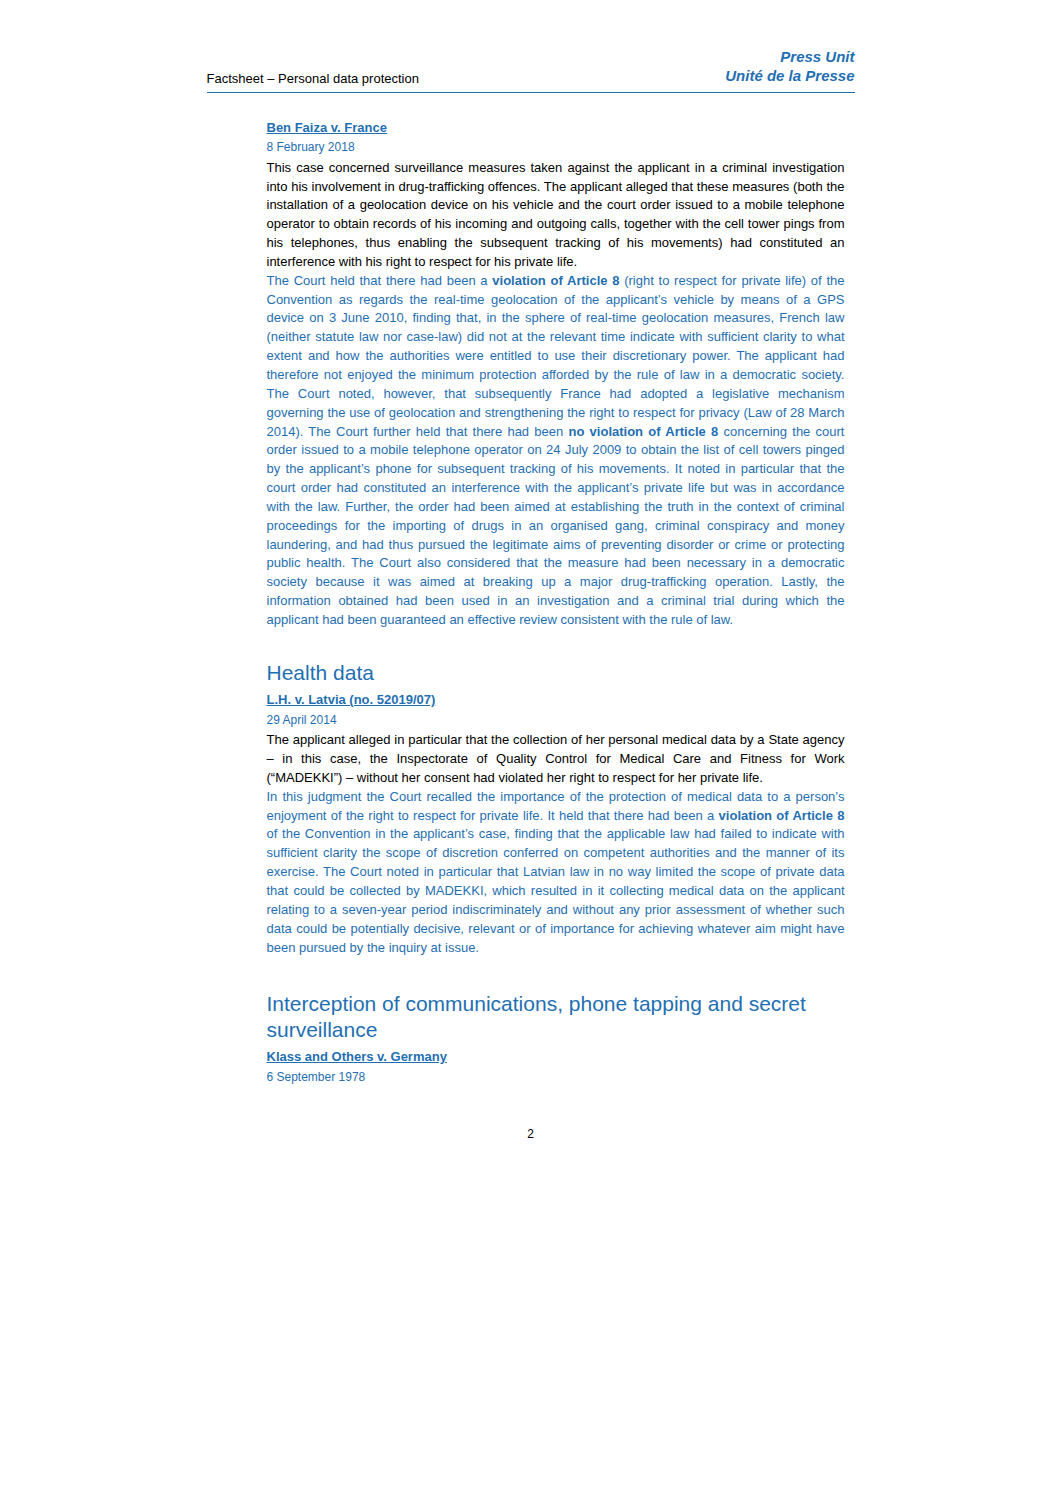Press Unit
Unité de la Presse
Factsheet – Personal data protection
Ben Faiza v. France
8 February 2018
This case concerned surveillance measures taken against the applicant in a criminal investigation into his involvement in drug-trafficking offences. The applicant alleged that these measures (both the installation of a geolocation device on his vehicle and the court order issued to a mobile telephone operator to obtain records of his incoming and outgoing calls, together with the cell tower pings from his telephones, thus enabling the subsequent tracking of his movements) had constituted an interference with his right to respect for his private life.
The Court held that there had been a violation of Article 8 (right to respect for private life) of the Convention as regards the real-time geolocation of the applicant’s vehicle by means of a GPS device on 3 June 2010, finding that, in the sphere of real-time geolocation measures, French law (neither statute law nor case-law) did not at the relevant time indicate with sufficient clarity to what extent and how the authorities were entitled to use their discretionary power. The applicant had therefore not enjoyed the minimum protection afforded by the rule of law in a democratic society. The Court noted, however, that subsequently France had adopted a legislative mechanism governing the use of geolocation and strengthening the right to respect for privacy (Law of 28 March 2014). The Court further held that there had been no violation of Article 8 concerning the court order issued to a mobile telephone operator on 24 July 2009 to obtain the list of cell towers pinged by the applicant’s phone for subsequent tracking of his movements. It noted in particular that the court order had constituted an interference with the applicant’s private life but was in accordance with the law. Further, the order had been aimed at establishing the truth in the context of criminal proceedings for the importing of drugs in an organised gang, criminal conspiracy and money laundering, and had thus pursued the legitimate aims of preventing disorder or crime or protecting public health. The Court also considered that the measure had been necessary in a democratic society because it was aimed at breaking up a major drug-trafficking operation. Lastly, the information obtained had been used in an investigation and a criminal trial during which the applicant had been guaranteed an effective review consistent with the rule of law.
Health data
L.H. v. Latvia (no. 52019/07)
29 April 2014
The applicant alleged in particular that the collection of her personal medical data by a State agency – in this case, the Inspectorate of Quality Control for Medical Care and Fitness for Work (“MADEKKI”) – without her consent had violated her right to respect for her private life.
In this judgment the Court recalled the importance of the protection of medical data to a person’s enjoyment of the right to respect for private life. It held that there had been a violation of Article 8 of the Convention in the applicant’s case, finding that the applicable law had failed to indicate with sufficient clarity the scope of discretion conferred on competent authorities and the manner of its exercise. The Court noted in particular that Latvian law in no way limited the scope of private data that could be collected by MADEKKI, which resulted in it collecting medical data on the applicant relating to a seven-year period indiscriminately and without any prior assessment of whether such data could be potentially decisive, relevant or of importance for achieving whatever aim might have been pursued by the inquiry at issue.
Interception of communications, phone tapping and secret surveillance
Klass and Others v. Germany
6 September 1978
2